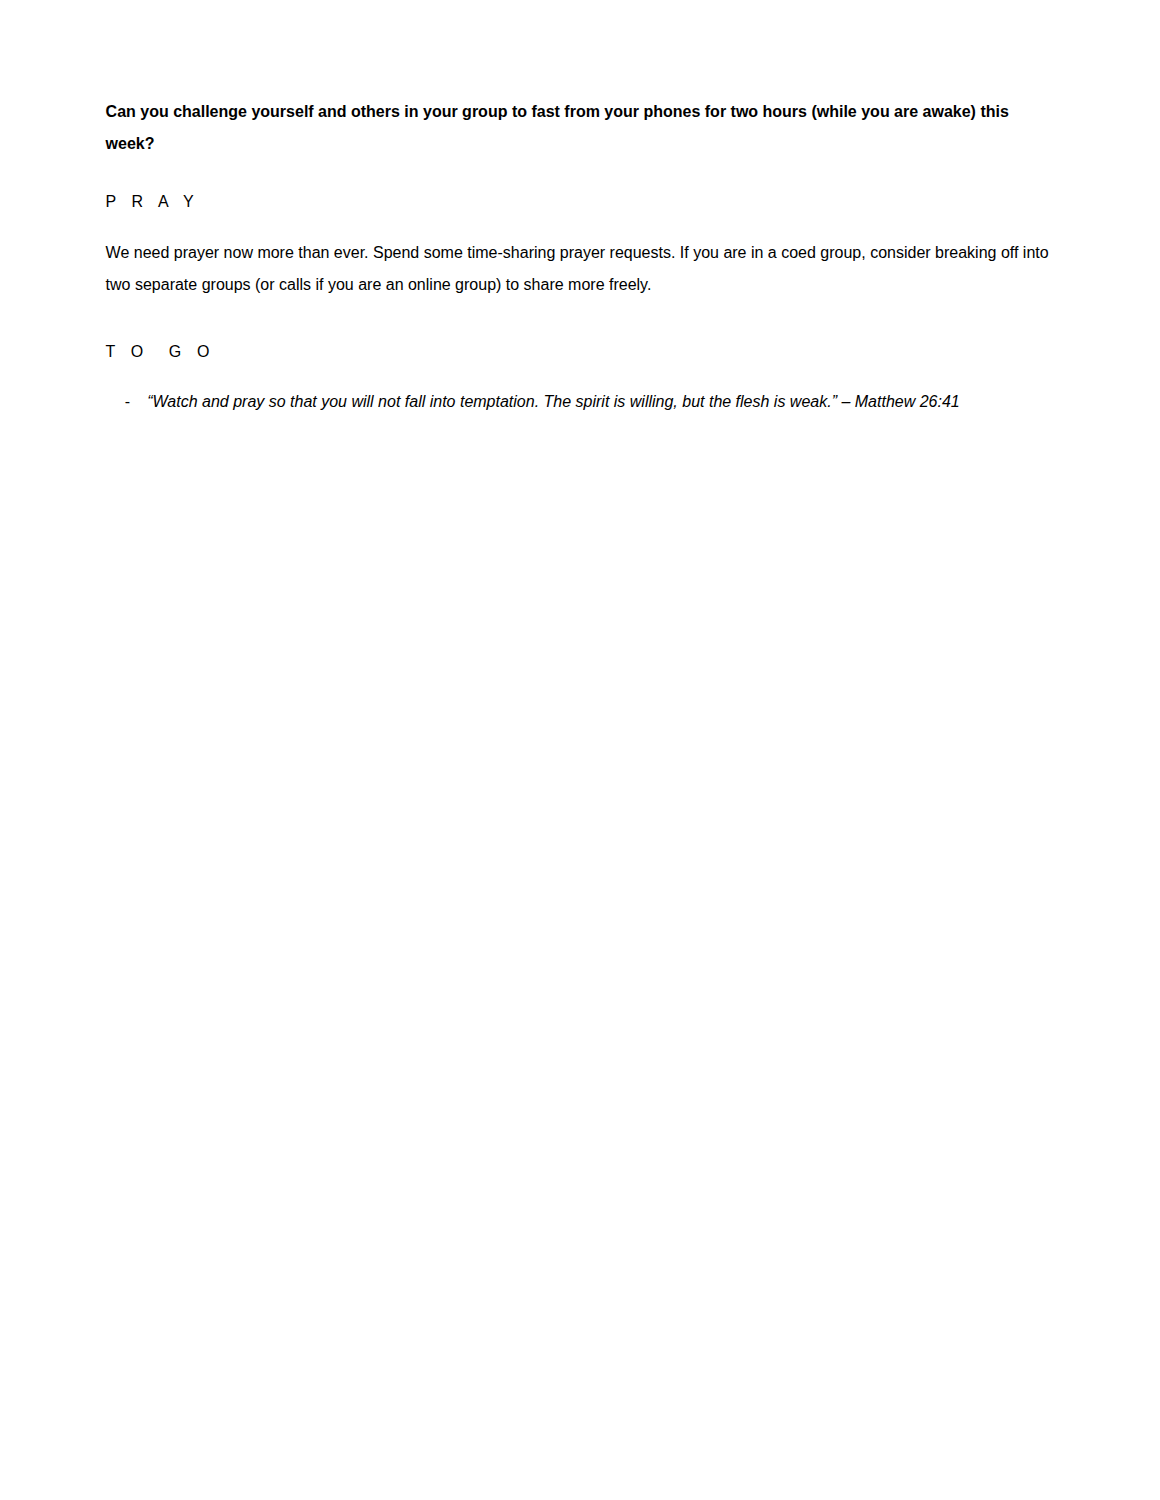Can you challenge yourself and others in your group to fast from your phones for two hours (while you are awake) this week?
P R A Y
We need prayer now more than ever. Spend some time-sharing prayer requests. If you are in a coed group, consider breaking off into two separate groups (or calls if you are an online group) to share more freely.
T O G O
“Watch and pray so that you will not fall into temptation. The spirit is willing, but the flesh is weak.” – Matthew 26:41